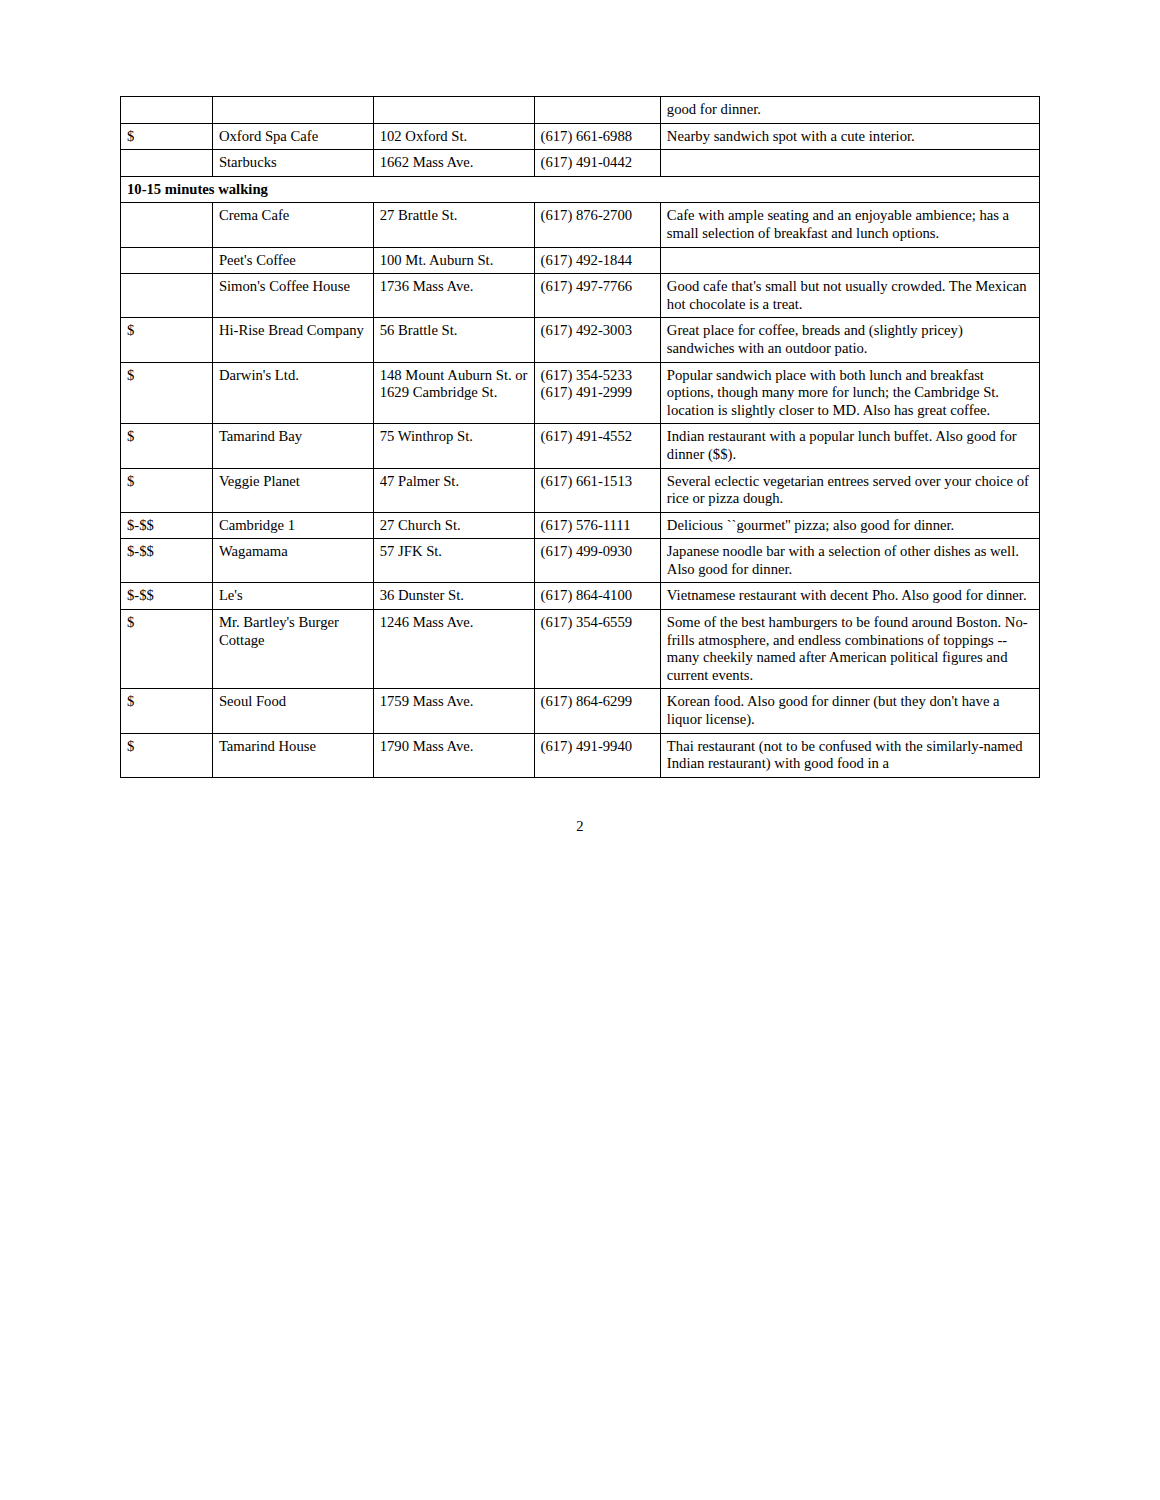| | | | | good for dinner. |
| $ | Oxford Spa Cafe | 102 Oxford St. | (617) 661-6988 | Nearby sandwich spot with a cute interior. |
| | Starbucks | 1662 Mass Ave. | (617) 491-0442 | |
| 10-15 minutes walking |
| | Crema Cafe | 27 Brattle St. | (617) 876-2700 | Cafe with ample seating and an enjoyable ambience; has a small selection of breakfast and lunch options. |
| | Peet's Coffee | 100 Mt. Auburn St. | (617) 492-1844 | |
| | Simon's Coffee House | 1736 Mass Ave. | (617) 497-7766 | Good cafe that's small but not usually crowded. The Mexican hot chocolate is a treat. |
| $ | Hi-Rise Bread Company | 56 Brattle St. | (617) 492-3003 | Great place for coffee, breads and (slightly pricey) sandwiches with an outdoor patio. |
| $ | Darwin's Ltd. | 148 Mount Auburn St. or 1629 Cambridge St. | (617) 354-5233 (617) 491-2999 | Popular sandwich place with both lunch and breakfast options, though many more for lunch; the Cambridge St. location is slightly closer to MD. Also has great coffee. |
| $ | Tamarind Bay | 75 Winthrop St. | (617) 491-4552 | Indian restaurant with a popular lunch buffet. Also good for dinner ($$). |
| $ | Veggie Planet | 47 Palmer St. | (617) 661-1513 | Several eclectic vegetarian entrees served over your choice of rice or pizza dough. |
| $-$$ | Cambridge 1 | 27 Church St. | (617) 576-1111 | Delicious ``gourmet'' pizza; also good for dinner. |
| $-$$ | Wagamama | 57 JFK St. | (617) 499-0930 | Japanese noodle bar with a selection of other dishes as well. Also good for dinner. |
| $-$$ | Le's | 36 Dunster St. | (617) 864-4100 | Vietnamese restaurant with decent Pho. Also good for dinner. |
| $ | Mr. Bartley's Burger Cottage | 1246 Mass Ave. | (617) 354-6559 | Some of the best hamburgers to be found around Boston. No-frills atmosphere, and endless combinations of toppings -- many cheekily named after American political figures and current events. |
| $ | Seoul Food | 1759 Mass Ave. | (617) 864-6299 | Korean food. Also good for dinner (but they don't have a liquor license). |
| $ | Tamarind House | 1790 Mass Ave. | (617) 491-9940 | Thai restaurant (not to be confused with the similarly-named Indian restaurant) with good food in a |
2